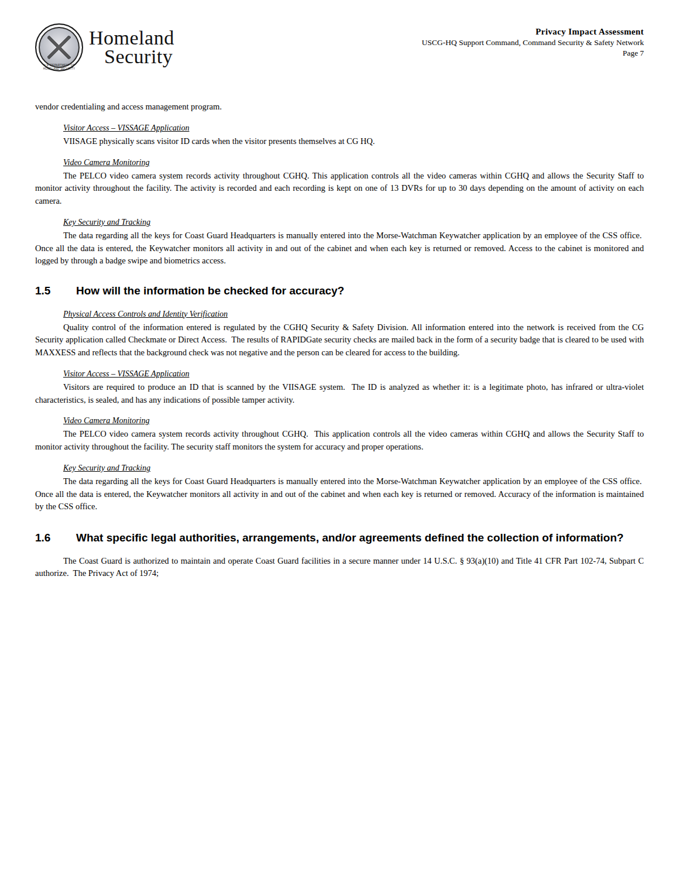U.S. Department of Homeland Security
Homeland Security
Privacy Impact Assessment
USCG-HQ Support Command, Command Security & Safety Network
Page 7
vendor credentialing and access management program.
Visitor Access – VISSAGE Application
VIISAGE physically scans visitor ID cards when the visitor presents themselves at CG HQ.
Video Camera Monitoring
The PELCO video camera system records activity throughout CGHQ. This application controls all the video cameras within CGHQ and allows the Security Staff to monitor activity throughout the facility. The activity is recorded and each recording is kept on one of 13 DVRs for up to 30 days depending on the amount of activity on each camera.
Key Security and Tracking
The data regarding all the keys for Coast Guard Headquarters is manually entered into the Morse-Watchman Keywatcher application by an employee of the CSS office. Once all the data is entered, the Keywatcher monitors all activity in and out of the cabinet and when each key is returned or removed. Access to the cabinet is monitored and logged by through a badge swipe and biometrics access.
1.5 How will the information be checked for accuracy?
Physical Access Controls and Identity Verification
Quality control of the information entered is regulated by the CGHQ Security & Safety Division. All information entered into the network is received from the CG Security application called Checkmate or Direct Access. The results of RAPIDGate security checks are mailed back in the form of a security badge that is cleared to be used with MAXXESS and reflects that the background check was not negative and the person can be cleared for access to the building.
Visitor Access – VISSAGE Application
Visitors are required to produce an ID that is scanned by the VIISAGE system. The ID is analyzed as whether it: is a legitimate photo, has infrared or ultra-violet characteristics, is sealed, and has any indications of possible tamper activity.
Video Camera Monitoring
The PELCO video camera system records activity throughout CGHQ. This application controls all the video cameras within CGHQ and allows the Security Staff to monitor activity throughout the facility. The security staff monitors the system for accuracy and proper operations.
Key Security and Tracking
The data regarding all the keys for Coast Guard Headquarters is manually entered into the Morse-Watchman Keywatcher application by an employee of the CSS office. Once all the data is entered, the Keywatcher monitors all activity in and out of the cabinet and when each key is returned or removed. Accuracy of the information is maintained by the CSS office.
1.6 What specific legal authorities, arrangements, and/or agreements defined the collection of information?
The Coast Guard is authorized to maintain and operate Coast Guard facilities in a secure manner under 14 U.S.C. § 93(a)(10) and Title 41 CFR Part 102-74, Subpart C authorize. The Privacy Act of 1974;